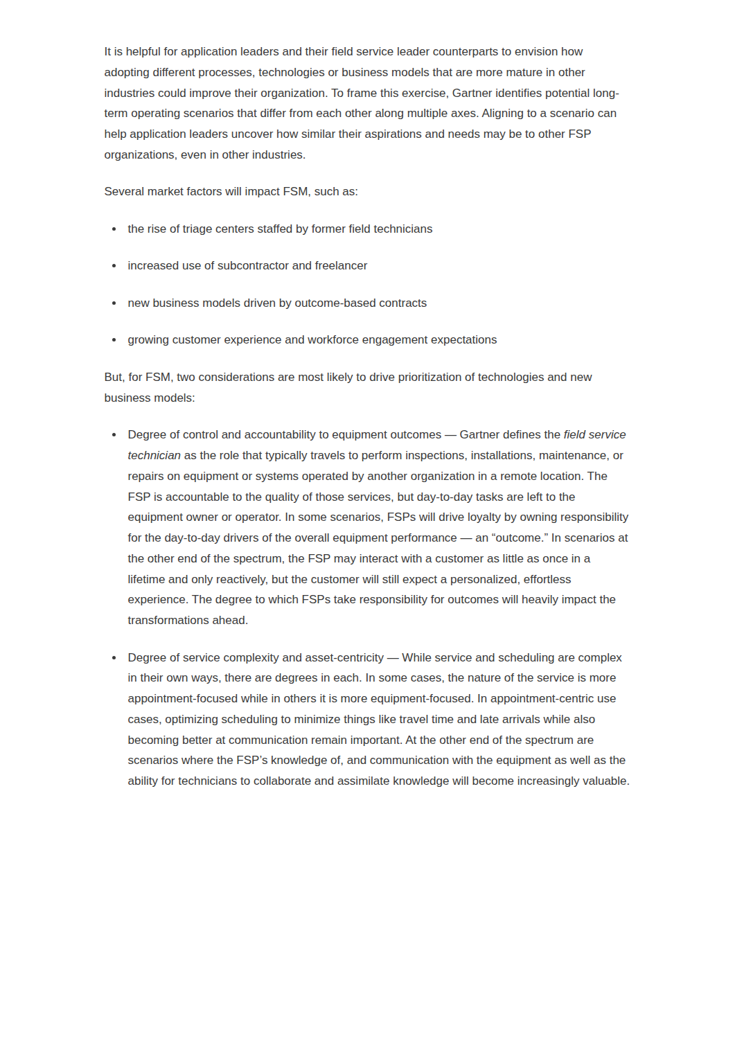It is helpful for application leaders and their field service leader counterparts to envision how adopting different processes, technologies or business models that are more mature in other industries could improve their organization. To frame this exercise, Gartner identifies potential long-term operating scenarios that differ from each other along multiple axes. Aligning to a scenario can help application leaders uncover how similar their aspirations and needs may be to other FSP organizations, even in other industries.
Several market factors will impact FSM, such as:
the rise of triage centers staffed by former field technicians
increased use of subcontractor and freelancer
new business models driven by outcome-based contracts
growing customer experience and workforce engagement expectations
But, for FSM, two considerations are most likely to drive prioritization of technologies and new business models:
Degree of control and accountability to equipment outcomes — Gartner defines the field service technician as the role that typically travels to perform inspections, installations, maintenance, or repairs on equipment or systems operated by another organization in a remote location. The FSP is accountable to the quality of those services, but day-to-day tasks are left to the equipment owner or operator. In some scenarios, FSPs will drive loyalty by owning responsibility for the day-to-day drivers of the overall equipment performance — an “outcome.” In scenarios at the other end of the spectrum, the FSP may interact with a customer as little as once in a lifetime and only reactively, but the customer will still expect a personalized, effortless experience. The degree to which FSPs take responsibility for outcomes will heavily impact the transformations ahead.
Degree of service complexity and asset-centricity — While service and scheduling are complex in their own ways, there are degrees in each. In some cases, the nature of the service is more appointment-focused while in others it is more equipment-focused. In appointment-centric use cases, optimizing scheduling to minimize things like travel time and late arrivals while also becoming better at communication remain important. At the other end of the spectrum are scenarios where the FSP’s knowledge of, and communication with the equipment as well as the ability for technicians to collaborate and assimilate knowledge will become increasingly valuable.